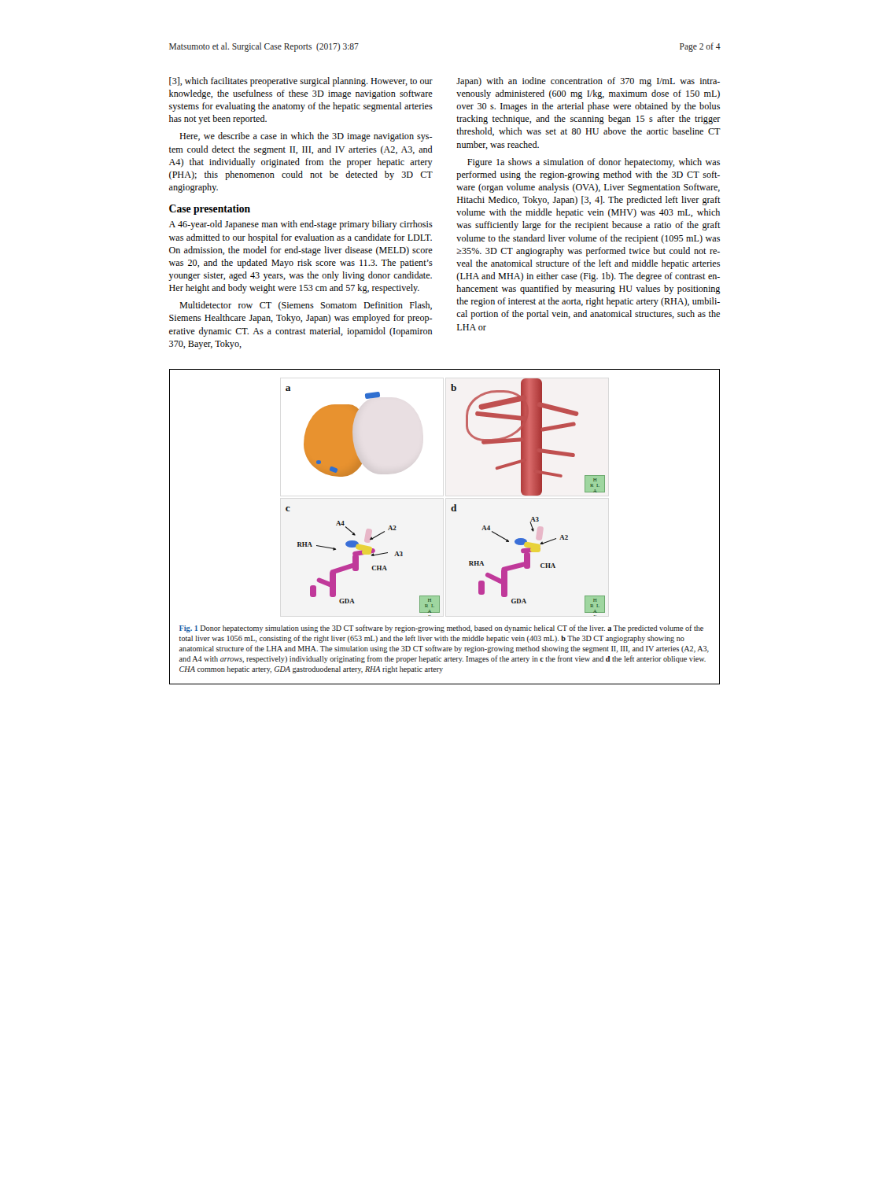Matsumoto et al. Surgical Case Reports (2017) 3:87
Page 2 of 4
[3], which facilitates preoperative surgical planning. However, to our knowledge, the usefulness of these 3D image navigation software systems for evaluating the anatomy of the hepatic segmental arteries has not yet been reported.
Here, we describe a case in which the 3D image navigation system could detect the segment II, III, and IV arteries (A2, A3, and A4) that individually originated from the proper hepatic artery (PHA); this phenomenon could not be detected by 3D CT angiography.
Case presentation
A 46-year-old Japanese man with end-stage primary biliary cirrhosis was admitted to our hospital for evaluation as a candidate for LDLT. On admission, the model for end-stage liver disease (MELD) score was 20, and the updated Mayo risk score was 11.3. The patient’s younger sister, aged 43 years, was the only living donor candidate. Her height and body weight were 153 cm and 57 kg, respectively.
Multidetector row CT (Siemens Somatom Definition Flash, Siemens Healthcare Japan, Tokyo, Japan) was employed for preoperative dynamic CT. As a contrast material, iopamidol (Iopamiron 370, Bayer, Tokyo,
Japan) with an iodine concentration of 370 mg I/mL was intravenously administered (600 mg I/kg, maximum dose of 150 mL) over 30 s. Images in the arterial phase were obtained by the bolus tracking technique, and the scanning began 15 s after the trigger threshold, which was set at 80 HU above the aortic baseline CT number, was reached.
Figure 1a shows a simulation of donor hepatectomy, which was performed using the region-growing method with the 3D CT software (organ volume analysis (OVA), Liver Segmentation Software, Hitachi Medico, Tokyo, Japan) [3, 4]. The predicted left liver graft volume with the middle hepatic vein (MHV) was 403 mL, which was sufficiently large for the recipient because a ratio of the graft volume to the standard liver volume of the recipient (1095 mL) was ≥35%. 3D CT angiography was performed twice but could not reveal the anatomical structure of the left and middle hepatic arteries (LHA and MHA) in either case (Fig. 1b). The degree of contrast enhancement was quantified by measuring HU values by positioning the region of interest at the aorta, right hepatic artery (RHA), umbilical portion of the portal vein, and anatomical structures, such as the LHA or
a
b
HR L AF
c
A4
A2
RHA
A3
CHA
GDA
HR L AF
d
A3
A4
A2
RHA
CHA
GDA
HR L AF
Fig. 1 Donor hepatectomy simulation using the 3D CT software by region-growing method, based on dynamic helical CT of the liver. a The predicted volume of the total liver was 1056 mL, consisting of the right liver (653 mL) and the left liver with the middle hepatic vein (403 mL). b The 3D CT angiography showing no anatomical structure of the LHA and MHA. The simulation using the 3D CT software by region-growing method showing the segment II, III, and IV arteries (A2, A3, and A4 with arrows, respectively) individually originating from the proper hepatic artery. Images of the artery in c the front view and d the left anterior oblique view. CHA common hepatic artery, GDA gastroduodenal artery, RHA right hepatic artery